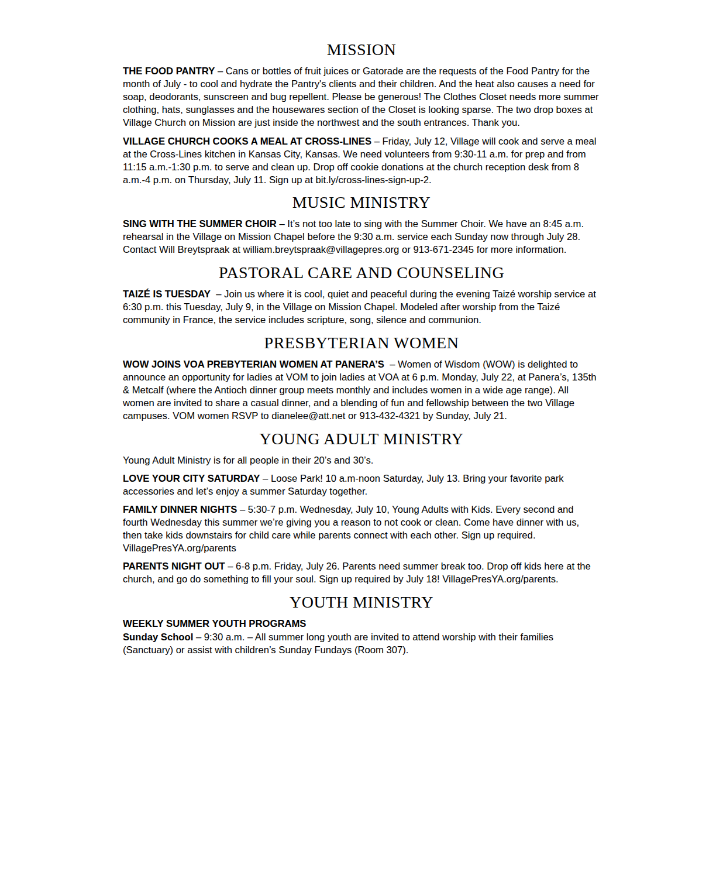MISSION
THE FOOD PANTRY – Cans or bottles of fruit juices or Gatorade are the requests of the Food Pantry for the month of July - to cool and hydrate the Pantry's clients and their children. And the heat also causes a need for soap, deodorants, sunscreen and bug repellent. Please be generous! The Clothes Closet needs more summer clothing, hats, sunglasses and the housewares section of the Closet is looking sparse. The two drop boxes at Village Church on Mission are just inside the northwest and the south entrances. Thank you.
VILLAGE CHURCH COOKS A MEAL AT CROSS-LINES – Friday, July 12, Village will cook and serve a meal at the Cross-Lines kitchen in Kansas City, Kansas. We need volunteers from 9:30-11 a.m. for prep and from 11:15 a.m.-1:30 p.m. to serve and clean up. Drop off cookie donations at the church reception desk from 8 a.m.-4 p.m. on Thursday, July 11. Sign up at bit.ly/cross-lines-sign-up-2.
MUSIC MINISTRY
SING WITH THE SUMMER CHOIR – It’s not too late to sing with the Summer Choir. We have an 8:45 a.m. rehearsal in the Village on Mission Chapel before the 9:30 a.m. service each Sunday now through July 28. Contact Will Breytspraak at william.breytspraak@villagepres.org or 913-671-2345 for more information.
PASTORAL CARE AND COUNSELING
TAIZÉ IS TUESDAY – Join us where it is cool, quiet and peaceful during the evening Taizé worship service at 6:30 p.m. this Tuesday, July 9, in the Village on Mission Chapel. Modeled after worship from the Taizé community in France, the service includes scripture, song, silence and communion.
PRESBYTERIAN WOMEN
WOW JOINS VOA PREBYTERIAN WOMEN AT PANERA’S – Women of Wisdom (WOW) is delighted to announce an opportunity for ladies at VOM to join ladies at VOA at 6 p.m. Monday, July 22, at Panera’s, 135th & Metcalf (where the Antioch dinner group meets monthly and includes women in a wide age range). All women are invited to share a casual dinner, and a blending of fun and fellowship between the two Village campuses. VOM women RSVP to dianelee@att.net or 913-432-4321 by Sunday, July 21.
YOUNG ADULT MINISTRY
Young Adult Ministry is for all people in their 20’s and 30’s.
LOVE YOUR CITY SATURDAY – Loose Park! 10 a.m-noon Saturday, July 13. Bring your favorite park accessories and let’s enjoy a summer Saturday together.
FAMILY DINNER NIGHTS – 5:30-7 p.m. Wednesday, July 10, Young Adults with Kids. Every second and fourth Wednesday this summer we’re giving you a reason to not cook or clean. Come have dinner with us, then take kids downstairs for child care while parents connect with each other. Sign up required. VillagePresYA.org/parents
PARENTS NIGHT OUT – 6-8 p.m. Friday, July 26. Parents need summer break too. Drop off kids here at the church, and go do something to fill your soul. Sign up required by July 18! VillagePresYA.org/parents.
YOUTH MINISTRY
WEEKLY SUMMER YOUTH PROGRAMS
Sunday School – 9:30 a.m. – All summer long youth are invited to attend worship with their families (Sanctuary) or assist with children’s Sunday Fundays (Room 307).